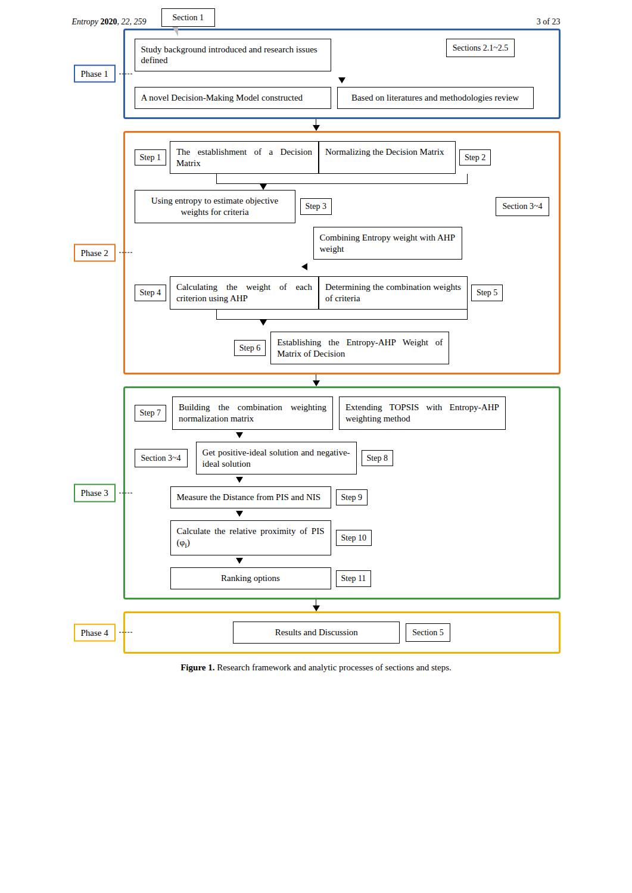Entropy 2020, 22, 259
3 of 23
Section 1
Phase 1
Study background introduced and research issues defined
Sections 2.1~2.5
A novel Decision-Making Model constructed
Based on literatures and methodologies review
Phase 2
Step 1
The establishment of a Decision Matrix
Normalizing the Decision Matrix
Step 2
Using entropy to estimate objective weights for criteria
Step 3
Section 3~4
Combining Entropy weight with AHP weight
Step 4
Calculating the weight of each criterion using AHP
Determining the combination weights of criteria
Step 5
Step 6
Establishing the Entropy-AHP Weight of Matrix of Decision
Phase 3
Step 7
Building the combination weighting normalization matrix
Extending TOPSIS with Entropy-AHP weighting method
Section 3~4
Get positive-ideal solution and negative-ideal solution
Step 8
Measure the Distance from PIS and NIS
Step 9
Calculate the relative proximity of PIS (φi)
Step 10
Ranking options
Step 11
Phase 4
Results and Discussion
Section 5
Figure 1. Research framework and analytic processes of sections and steps.